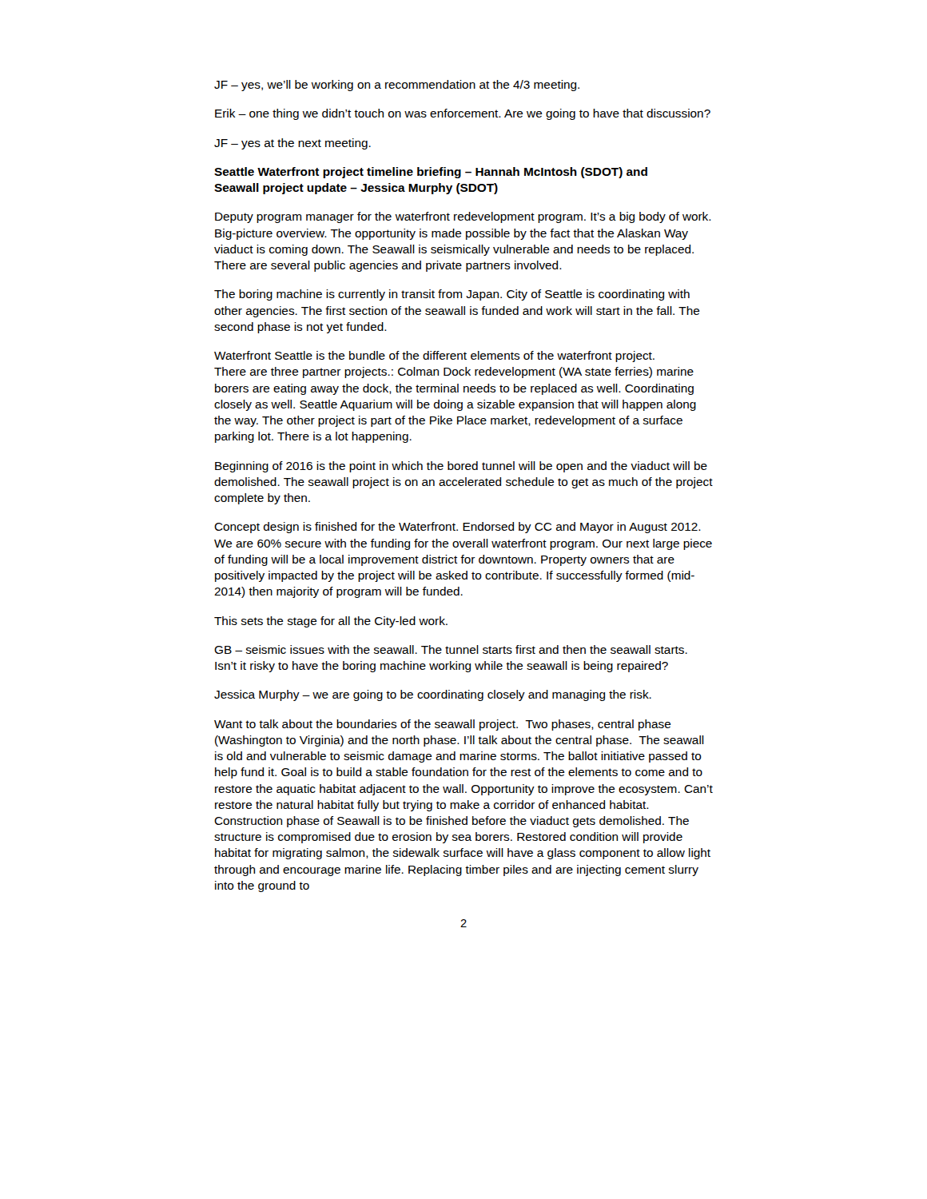JF – yes, we’ll be working on a recommendation at the 4/3 meeting.
Erik – one thing we didn’t touch on was enforcement. Are we going to have that discussion?
JF – yes at the next meeting.
Seattle Waterfront project timeline briefing – Hannah McIntosh (SDOT) and Seawall project update – Jessica Murphy (SDOT)
Deputy program manager for the waterfront redevelopment program. It’s a big body of work.
Big-picture overview. The opportunity is made possible by the fact that the Alaskan Way viaduct is coming down. The Seawall is seismically vulnerable and needs to be replaced. There are several public agencies and private partners involved.
The boring machine is currently in transit from Japan. City of Seattle is coordinating with other agencies. The first section of the seawall is funded and work will start in the fall. The second phase is not yet funded.
Waterfront Seattle is the bundle of the different elements of the waterfront project.
There are three partner projects.: Colman Dock redevelopment (WA state ferries) marine borers are eating away the dock, the terminal needs to be replaced as well. Coordinating closely as well. Seattle Aquarium will be doing a sizable expansion that will happen along the way. The other project is part of the Pike Place market, redevelopment of a surface parking lot. There is a lot happening.
Beginning of 2016 is the point in which the bored tunnel will be open and the viaduct will be demolished. The seawall project is on an accelerated schedule to get as much of the project complete by then.
Concept design is finished for the Waterfront. Endorsed by CC and Mayor in August 2012. We are 60% secure with the funding for the overall waterfront program. Our next large piece of funding will be a local improvement district for downtown. Property owners that are positively impacted by the project will be asked to contribute. If successfully formed (mid-2014) then majority of program will be funded.
This sets the stage for all the City-led work.
GB – seismic issues with the seawall. The tunnel starts first and then the seawall starts. Isn’t it risky to have the boring machine working while the seawall is being repaired?
Jessica Murphy – we are going to be coordinating closely and managing the risk.
Want to talk about the boundaries of the seawall project. Two phases, central phase (Washington to Virginia) and the north phase. I’ll talk about the central phase. The seawall is old and vulnerable to seismic damage and marine storms. The ballot initiative passed to help fund it. Goal is to build a stable foundation for the rest of the elements to come and to restore the aquatic habitat adjacent to the wall. Opportunity to improve the ecosystem. Can’t restore the natural habitat fully but trying to make a corridor of enhanced habitat. Construction phase of Seawall is to be finished before the viaduct gets demolished. The structure is compromised due to erosion by sea borers. Restored condition will provide habitat for migrating salmon, the sidewalk surface will have a glass component to allow light through and encourage marine life. Replacing timber piles and are injecting cement slurry into the ground to
2